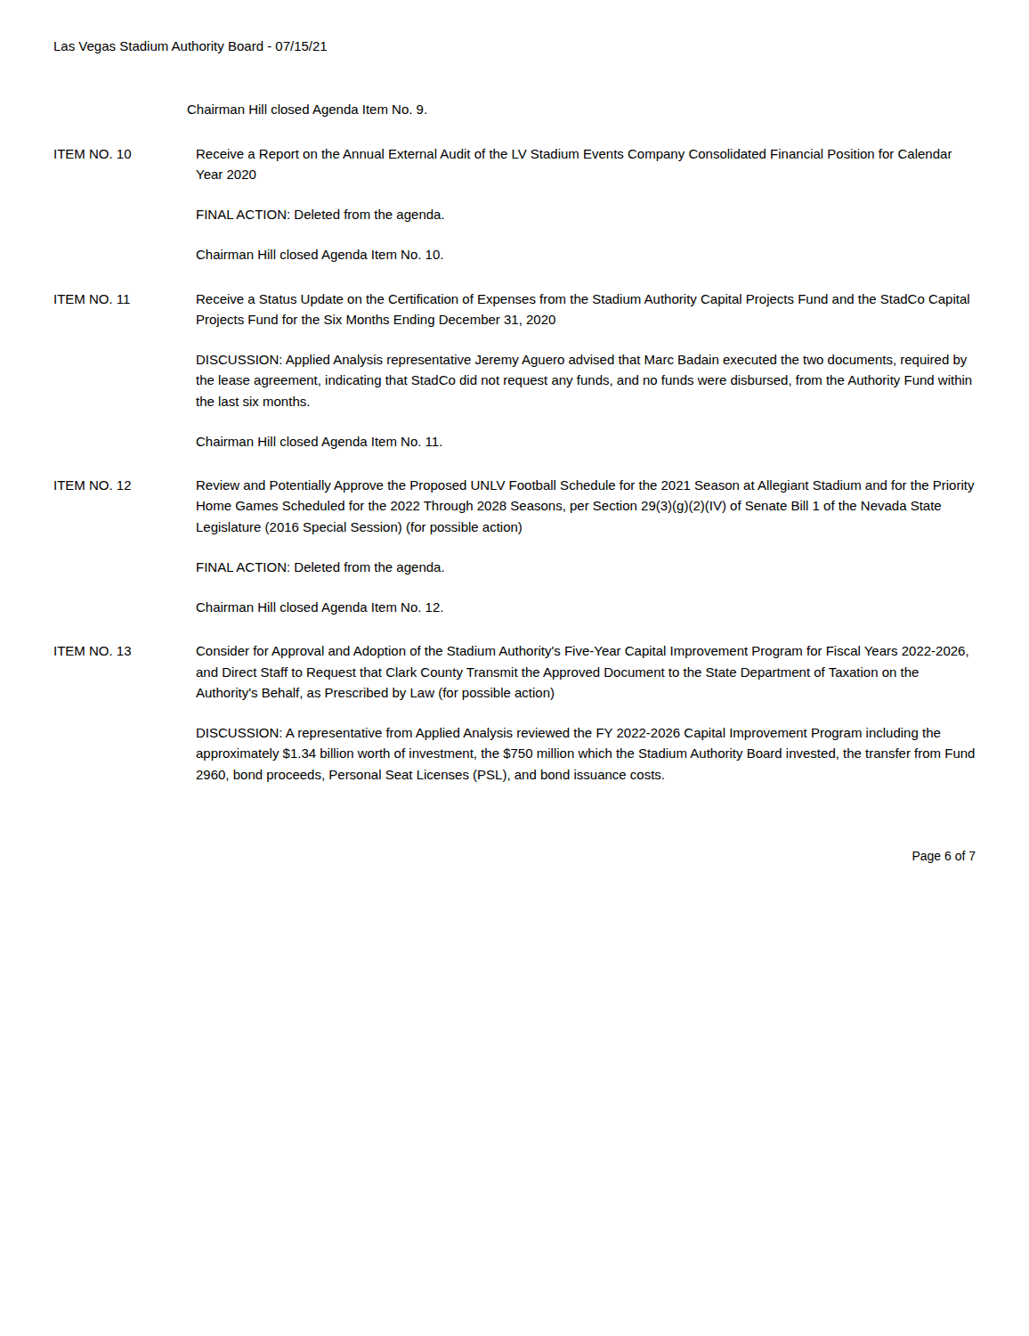Las Vegas Stadium Authority Board - 07/15/21
Chairman Hill closed Agenda Item No. 9.
ITEM NO. 10
Receive a Report on the Annual External Audit of the LV Stadium Events Company Consolidated Financial Position for Calendar Year 2020
FINAL ACTION: Deleted from the agenda.
Chairman Hill closed Agenda Item No. 10.
ITEM NO. 11
Receive a Status Update on the Certification of Expenses from the Stadium Authority Capital Projects Fund and the StadCo Capital Projects Fund for the Six Months Ending December 31, 2020
DISCUSSION: Applied Analysis representative Jeremy Aguero advised that Marc Badain executed the two documents, required by the lease agreement, indicating that StadCo did not request any funds, and no funds were disbursed, from the Authority Fund within the last six months.
Chairman Hill closed Agenda Item No. 11.
ITEM NO. 12
Review and Potentially Approve the Proposed UNLV Football Schedule for the 2021 Season at Allegiant Stadium and for the Priority Home Games Scheduled for the 2022 Through 2028 Seasons, per Section 29(3)(g)(2)(IV) of Senate Bill 1 of the Nevada State Legislature (2016 Special Session) (for possible action)
FINAL ACTION: Deleted from the agenda.
Chairman Hill closed Agenda Item No. 12.
ITEM NO. 13
Consider for Approval and Adoption of the Stadium Authority's Five-Year Capital Improvement Program for Fiscal Years 2022-2026, and Direct Staff to Request that Clark County Transmit the Approved Document to the State Department of Taxation on the Authority's Behalf, as Prescribed by Law (for possible action)
DISCUSSION: A representative from Applied Analysis reviewed the FY 2022-2026 Capital Improvement Program including the approximately $1.34 billion worth of investment, the $750 million which the Stadium Authority Board invested, the transfer from Fund 2960, bond proceeds, Personal Seat Licenses (PSL), and bond issuance costs.
Page 6 of 7